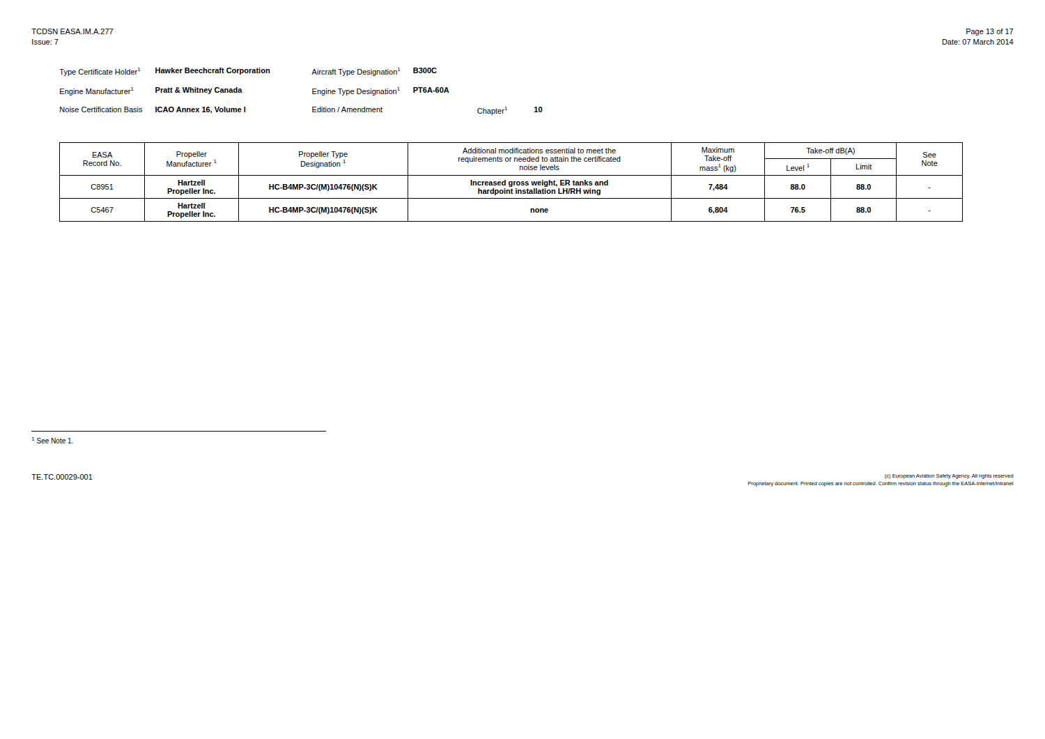TCDSN EASA.IM.A.277
Issue: 7
Page 13 of 17
Date: 07 March 2014
| Type Certificate Holder 1 | Hawker Beechcraft Corporation | Aircraft Type Designation 1 | B300C | | |
| Engine Manufacturer 1 | Pratt & Whitney Canada | Engine Type Designation 1 | PT6A-60A | | |
| Noise Certification Basis | ICAO Annex 16, Volume I | Edition / Amendment | | Chapter 1 | 10 |
| EASA Record No. | Propeller Manufacturer 1 | Propeller Type Designation 1 | Additional modifications essential to meet the requirements or needed to attain the certificated noise levels | Maximum Take-off mass 1 (kg) | Take-off dB(A) | See Note |
| --- | --- | --- | --- | --- | --- | --- |
| Level 1 | Limit |
| C8951 | Hartzell Propeller Inc. | HC-B4MP-3C/(M)10476(N)(S)K | Increased gross weight, ER tanks and hardpoint installation LH/RH wing | 7,484 | 88.0 | 88.0 | - |
| C5467 | Hartzell Propeller Inc. | HC-B4MP-3C/(M)10476(N)(S)K | none | 6,804 | 76.5 | 88.0 | - |
1 See Note 1.
TE.TC.00029-001
(c) European Aviation Safety Agency. All rights reserved
Proprietary document. Printed copies are not controlled. Confirm revision status through the EASA-Internet/Intranet